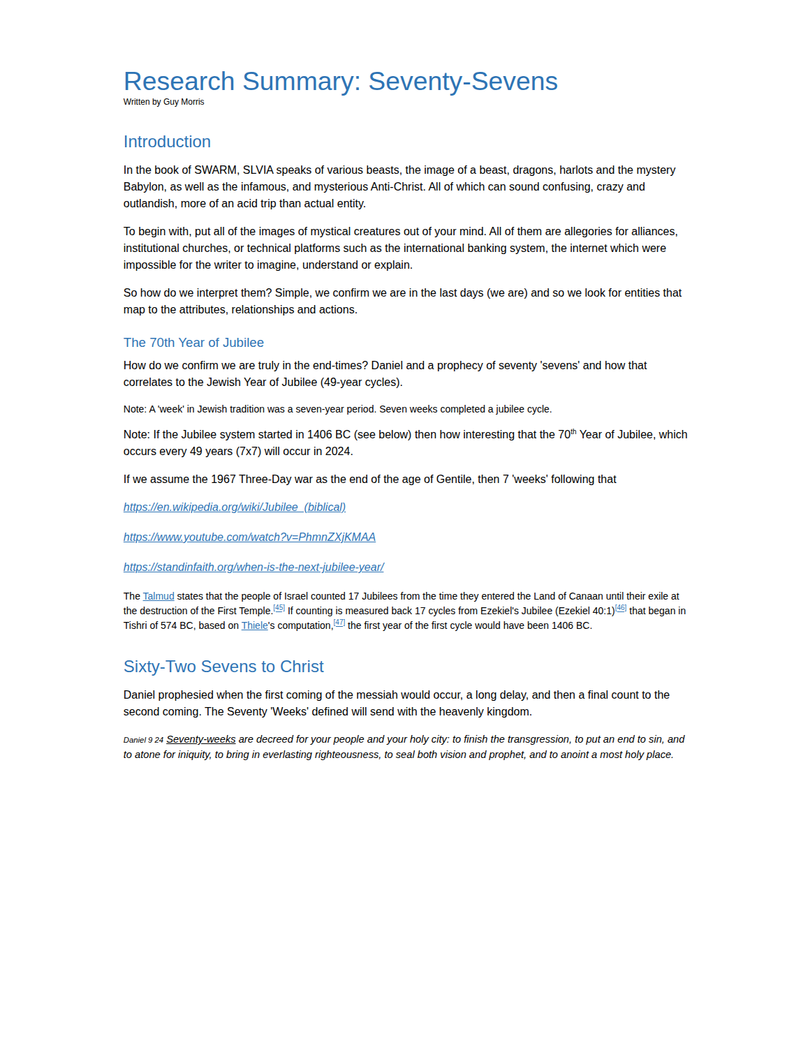Research Summary: Seventy-Sevens
Written by Guy Morris
Introduction
In the book of SWARM, SLVIA speaks of various beasts, the image of a beast, dragons, harlots and the mystery Babylon, as well as the infamous, and mysterious Anti-Christ. All of which can sound confusing, crazy and outlandish, more of an acid trip than actual entity.
To begin with, put all of the images of mystical creatures out of your mind. All of them are allegories for alliances, institutional churches, or technical platforms such as the international banking system, the internet which were impossible for the writer to imagine, understand or explain.
So how do we interpret them? Simple, we confirm we are in the last days (we are) and so we look for entities that map to the attributes, relationships and actions.
The 70th Year of Jubilee
How do we confirm we are truly in the end-times? Daniel and a prophecy of seventy 'sevens' and how that correlates to the Jewish Year of Jubilee (49-year cycles).
Note: A 'week' in Jewish tradition was a seven-year period. Seven weeks completed a jubilee cycle.
Note: If the Jubilee system started in 1406 BC (see below) then how interesting that the 70th Year of Jubilee, which occurs every 49 years (7x7) will occur in 2024.
If we assume the 1967 Three-Day war as the end of the age of Gentile, then 7 'weeks' following that
https://en.wikipedia.org/wiki/Jubilee_(biblical)
https://www.youtube.com/watch?v=PhmnZXjKMAA
https://standinfaith.org/when-is-the-next-jubilee-year/
The Talmud states that the people of Israel counted 17 Jubilees from the time they entered the Land of Canaan until their exile at the destruction of the First Temple.[45] If counting is measured back 17 cycles from Ezekiel's Jubilee (Ezekiel 40:1)[46] that began in Tishri of 574 BC, based on Thiele's computation,[47] the first year of the first cycle would have been 1406 BC.
Sixty-Two Sevens to Christ
Daniel prophesied when the first coming of the messiah would occur, a long delay, and then a final count to the second coming. The Seventy 'Weeks' defined will send with the heavenly kingdom.
Daniel 9 24 Seventy-weeks are decreed for your people and your holy city: to finish the transgression, to put an end to sin, and to atone for iniquity, to bring in everlasting righteousness, to seal both vision and prophet, and to anoint a most holy place.